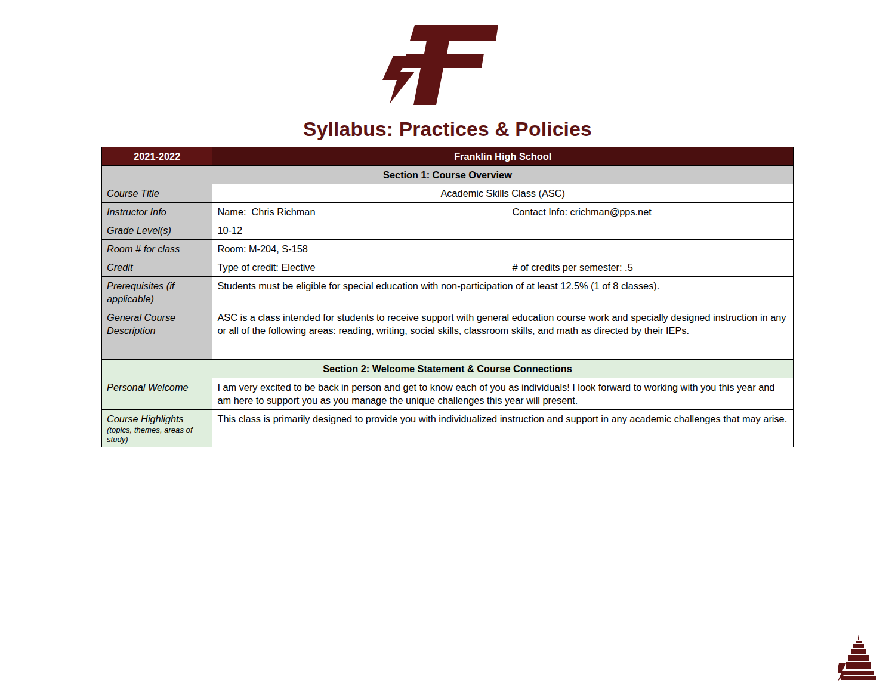Syllabus: Practices & Policies
| 2021-2022 | Franklin High School |
| Section 1: Course Overview |
| Course Title | Academic Skills Class (ASC) |
| Instructor Info | Name: Chris Richman Contact Info: crichman@pps.net |
| Grade Level(s) | 10-12 |
| Room # for class | Room: M-204, S-158 |
| Credit | Type of credit: Elective # of credits per semester: .5 |
| Prerequisites (if applicable) | Students must be eligible for special education with non-participation of at least 12.5% (1 of 8 classes). |
| General Course Description | ASC is a class intended for students to receive support with general education course work and specially designed instruction in any or all of the following areas: reading, writing, social skills, classroom skills, and math as directed by their IEPs. |
| Section 2: Welcome Statement & Course Connections |
| Personal Welcome | I am very excited to be back in person and get to know each of you as individuals! I look forward to working with you this year and am here to support you as you manage the unique challenges this year will present. |
| Course Highlights (topics, themes, areas of study) | This class is primarily designed to provide you with individualized instruction and support in any academic challenges that may arise. |